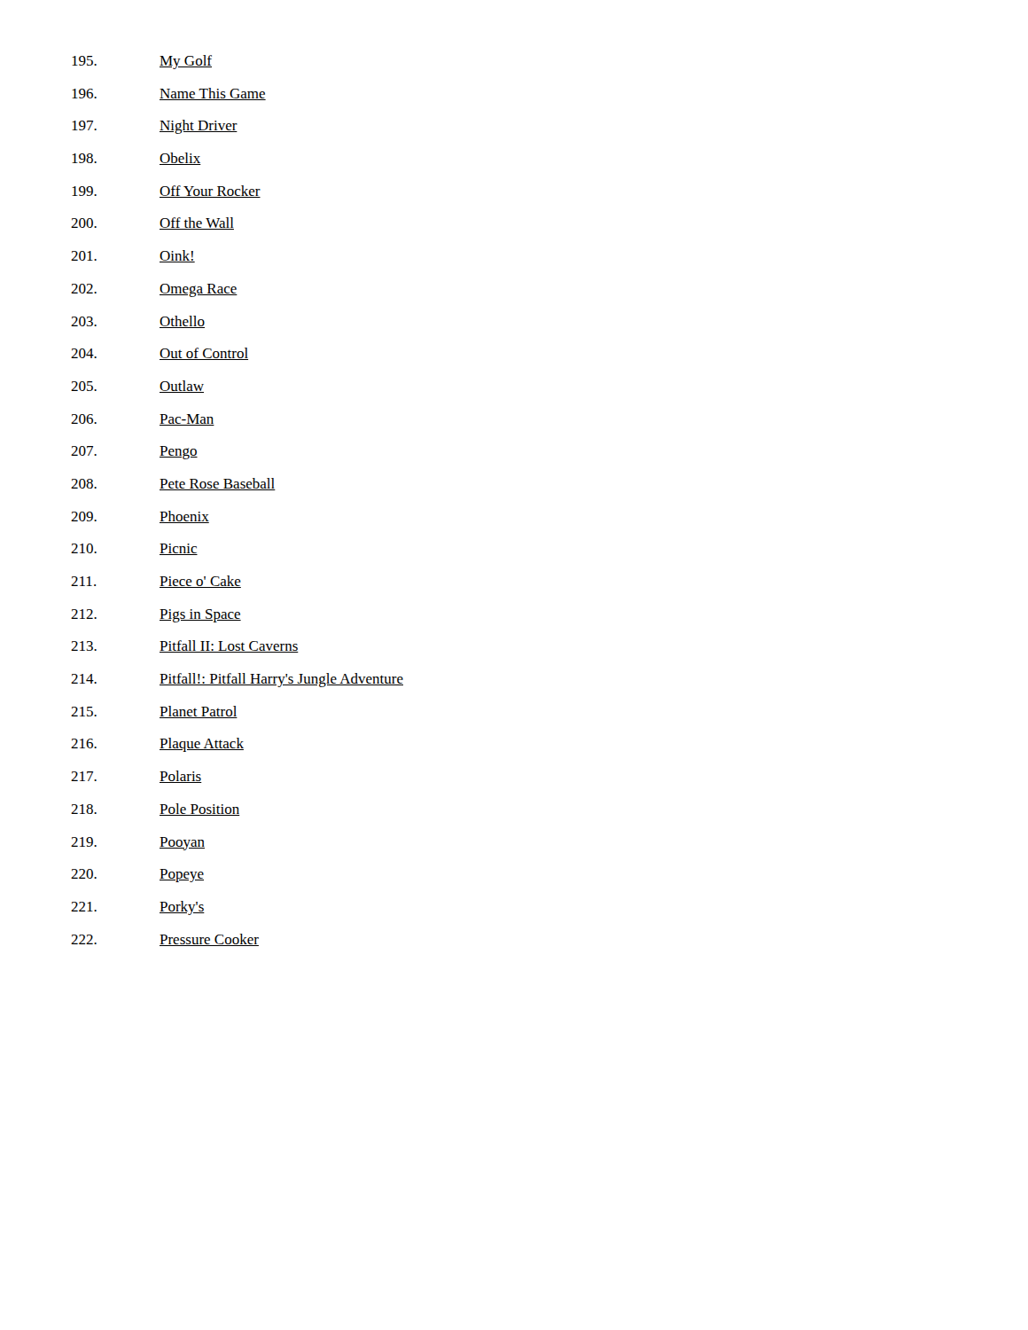My Golf
Name This Game
Night Driver
Obelix
Off Your Rocker
Off the Wall
Oink!
Omega Race
Othello
Out of Control
Outlaw
Pac-Man
Pengo
Pete Rose Baseball
Phoenix
Picnic
Piece o' Cake
Pigs in Space
Pitfall II: Lost Caverns
Pitfall!: Pitfall Harry's Jungle Adventure
Planet Patrol
Plaque Attack
Polaris
Pole Position
Pooyan
Popeye
Porky's
Pressure Cooker